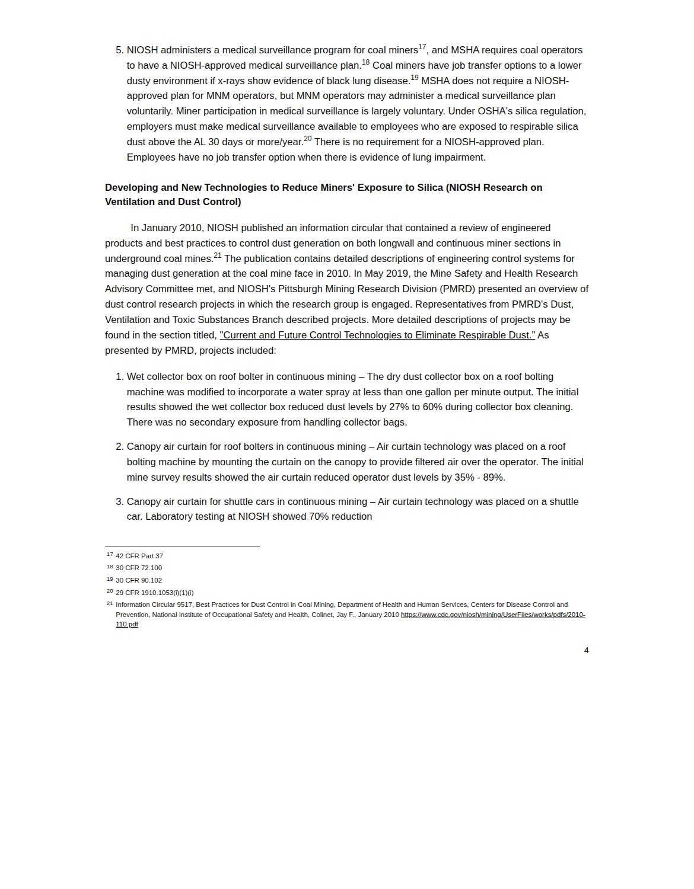NIOSH administers a medical surveillance program for coal miners17, and MSHA requires coal operators to have a NIOSH-approved medical surveillance plan.18 Coal miners have job transfer options to a lower dusty environment if x-rays show evidence of black lung disease.19 MSHA does not require a NIOSH-approved plan for MNM operators, but MNM operators may administer a medical surveillance plan voluntarily. Miner participation in medical surveillance is largely voluntary. Under OSHA's silica regulation, employers must make medical surveillance available to employees who are exposed to respirable silica dust above the AL 30 days or more/year.20 There is no requirement for a NIOSH-approved plan. Employees have no job transfer option when there is evidence of lung impairment.
Developing and New Technologies to Reduce Miners' Exposure to Silica (NIOSH Research on Ventilation and Dust Control)
In January 2010, NIOSH published an information circular that contained a review of engineered products and best practices to control dust generation on both longwall and continuous miner sections in underground coal mines.21 The publication contains detailed descriptions of engineering control systems for managing dust generation at the coal mine face in 2010. In May 2019, the Mine Safety and Health Research Advisory Committee met, and NIOSH's Pittsburgh Mining Research Division (PMRD) presented an overview of dust control research projects in which the research group is engaged. Representatives from PMRD's Dust, Ventilation and Toxic Substances Branch described projects. More detailed descriptions of projects may be found in the section titled, "Current and Future Control Technologies to Eliminate Respirable Dust." As presented by PMRD, projects included:
Wet collector box on roof bolter in continuous mining – The dry dust collector box on a roof bolting machine was modified to incorporate a water spray at less than one gallon per minute output. The initial results showed the wet collector box reduced dust levels by 27% to 60% during collector box cleaning. There was no secondary exposure from handling collector bags.
Canopy air curtain for roof bolters in continuous mining – Air curtain technology was placed on a roof bolting machine by mounting the curtain on the canopy to provide filtered air over the operator. The initial mine survey results showed the air curtain reduced operator dust levels by 35% - 89%.
Canopy air curtain for shuttle cars in continuous mining – Air curtain technology was placed on a shuttle car. Laboratory testing at NIOSH showed 70% reduction
1742 CFR Part 37
1830 CFR 72.100
1930 CFR 90.102
2029 CFR 1910.1053(i)(1)(i)
21 Information Circular 9517, Best Practices for Dust Control in Coal Mining, Department of Health and Human Services, Centers for Disease Control and Prevention, National Institute of Occupational Safety and Health, Colinet, Jay F., January 2010 https://www.cdc.gov/niosh/mining/UserFiles/works/pdfs/2010-110.pdf
4